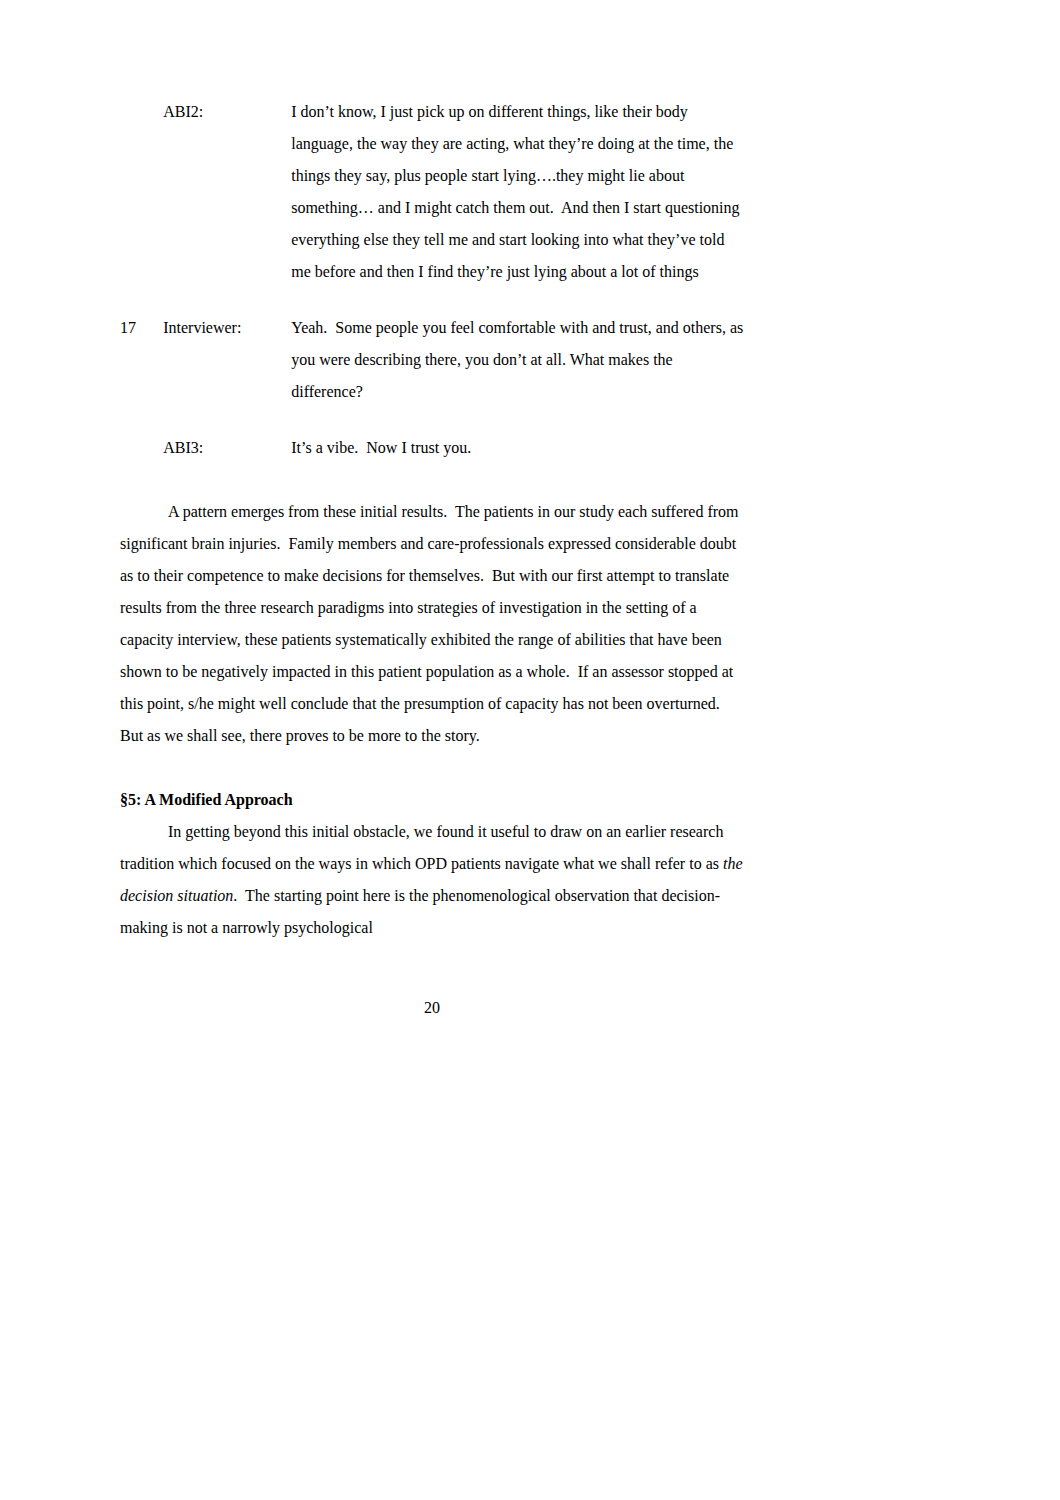ABI2:
I don’t know, I just pick up on different things, like their body language, the way they are acting, what they’re doing at the time, the things they say, plus people start lying….they might lie about something… and I might catch them out. And then I start questioning everything else they tell me and start looking into what they’ve told me before and then I find they’re just lying about a lot of things
17
Interviewer:
Yeah. Some people you feel comfortable with and trust, and others, as you were describing there, you don’t at all. What makes the difference?
ABI3:
It’s a vibe. Now I trust you.
A pattern emerges from these initial results. The patients in our study each suffered from significant brain injuries. Family members and care-professionals expressed considerable doubt as to their competence to make decisions for themselves. But with our first attempt to translate results from the three research paradigms into strategies of investigation in the setting of a capacity interview, these patients systematically exhibited the range of abilities that have been shown to be negatively impacted in this patient population as a whole. If an assessor stopped at this point, s/he might well conclude that the presumption of capacity has not been overturned. But as we shall see, there proves to be more to the story.
§5: A Modified Approach
In getting beyond this initial obstacle, we found it useful to draw on an earlier research tradition which focused on the ways in which OPD patients navigate what we shall refer to as the decision situation. The starting point here is the phenomenological observation that decision-making is not a narrowly psychological
20